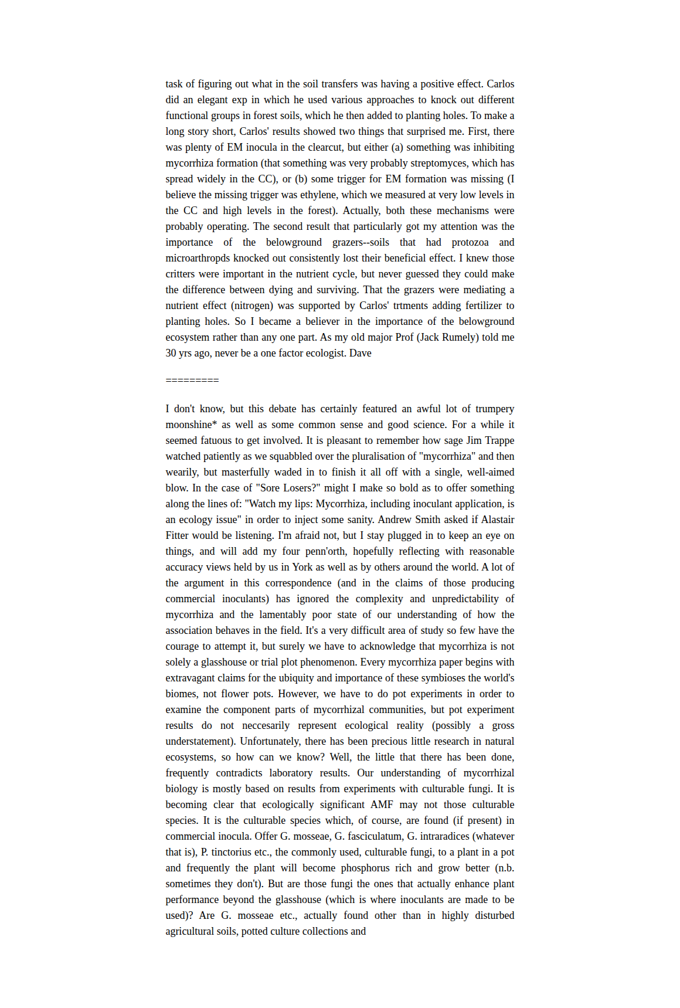task of figuring out what in the soil transfers was having a positive effect. Carlos did an elegant exp in which he used various approaches to knock out different functional groups in forest soils, which he then added to planting holes. To make a long story short, Carlos' results showed two things that surprised me. First, there was plenty of EM inocula in the clearcut, but either (a) something was inhibiting mycorrhiza formation (that something was very probably streptomyces, which has spread widely in the CC), or (b) some trigger for EM formation was missing (I believe the missing trigger was ethylene, which we measured at very low levels in the CC and high levels in the forest). Actually, both these mechanisms were probably operating. The second result that particularly got my attention was the importance of the belowground grazers--soils that had protozoa and microarthropds knocked out consistently lost their beneficial effect. I knew those critters were important in the nutrient cycle, but never guessed they could make the difference between dying and surviving. That the grazers were mediating a nutrient effect (nitrogen) was supported by Carlos' trtments adding fertilizer to planting holes. So I became a believer in the importance of the belowground ecosystem rather than any one part. As my old major Prof (Jack Rumely) told me 30 yrs ago, never be a one factor ecologist. Dave
=========
I don't know, but this debate has certainly featured an awful lot of trumpery moonshine* as well as some common sense and good science. For a while it seemed fatuous to get involved. It is pleasant to remember how sage Jim Trappe watched patiently as we squabbled over the pluralisation of "mycorrhiza" and then wearily, but masterfully waded in to finish it all off with a single, well-aimed blow. In the case of "Sore Losers?" might I make so bold as to offer something along the lines of: "Watch my lips: Mycorrhiza, including inoculant application, is an ecology issue" in order to inject some sanity. Andrew Smith asked if Alastair Fitter would be listening. I'm afraid not, but I stay plugged in to keep an eye on things, and will add my four penn'orth, hopefully reflecting with reasonable accuracy views held by us in York as well as by others around the world. A lot of the argument in this correspondence (and in the claims of those producing commercial inoculants) has ignored the complexity and unpredictability of mycorrhiza and the lamentably poor state of our understanding of how the association behaves in the field. It's a very difficult area of study so few have the courage to attempt it, but surely we have to acknowledge that mycorrhiza is not solely a glasshouse or trial plot phenomenon. Every mycorrhiza paper begins with extravagant claims for the ubiquity and importance of these symbioses the world's biomes, not flower pots. However, we have to do pot experiments in order to examine the component parts of mycorrhizal communities, but pot experiment results do not neccesarily represent ecological reality (possibly a gross understatement). Unfortunately, there has been precious little research in natural ecosystems, so how can we know? Well, the little that there has been done, frequently contradicts laboratory results. Our understanding of mycorrhizal biology is mostly based on results from experiments with culturable fungi. It is becoming clear that ecologically significant AMF may not those culturable species. It is the culturable species which, of course, are found (if present) in commercial inocula. Offer G. mosseae, G. fasciculatum, G. intraradices (whatever that is), P. tinctorius etc., the commonly used, culturable fungi, to a plant in a pot and frequently the plant will become phosphorus rich and grow better (n.b. sometimes they don't). But are those fungi the ones that actually enhance plant performance beyond the glasshouse (which is where inoculants are made to be used)? Are G. mosseae etc., actually found other than in highly disturbed agricultural soils, potted culture collections and